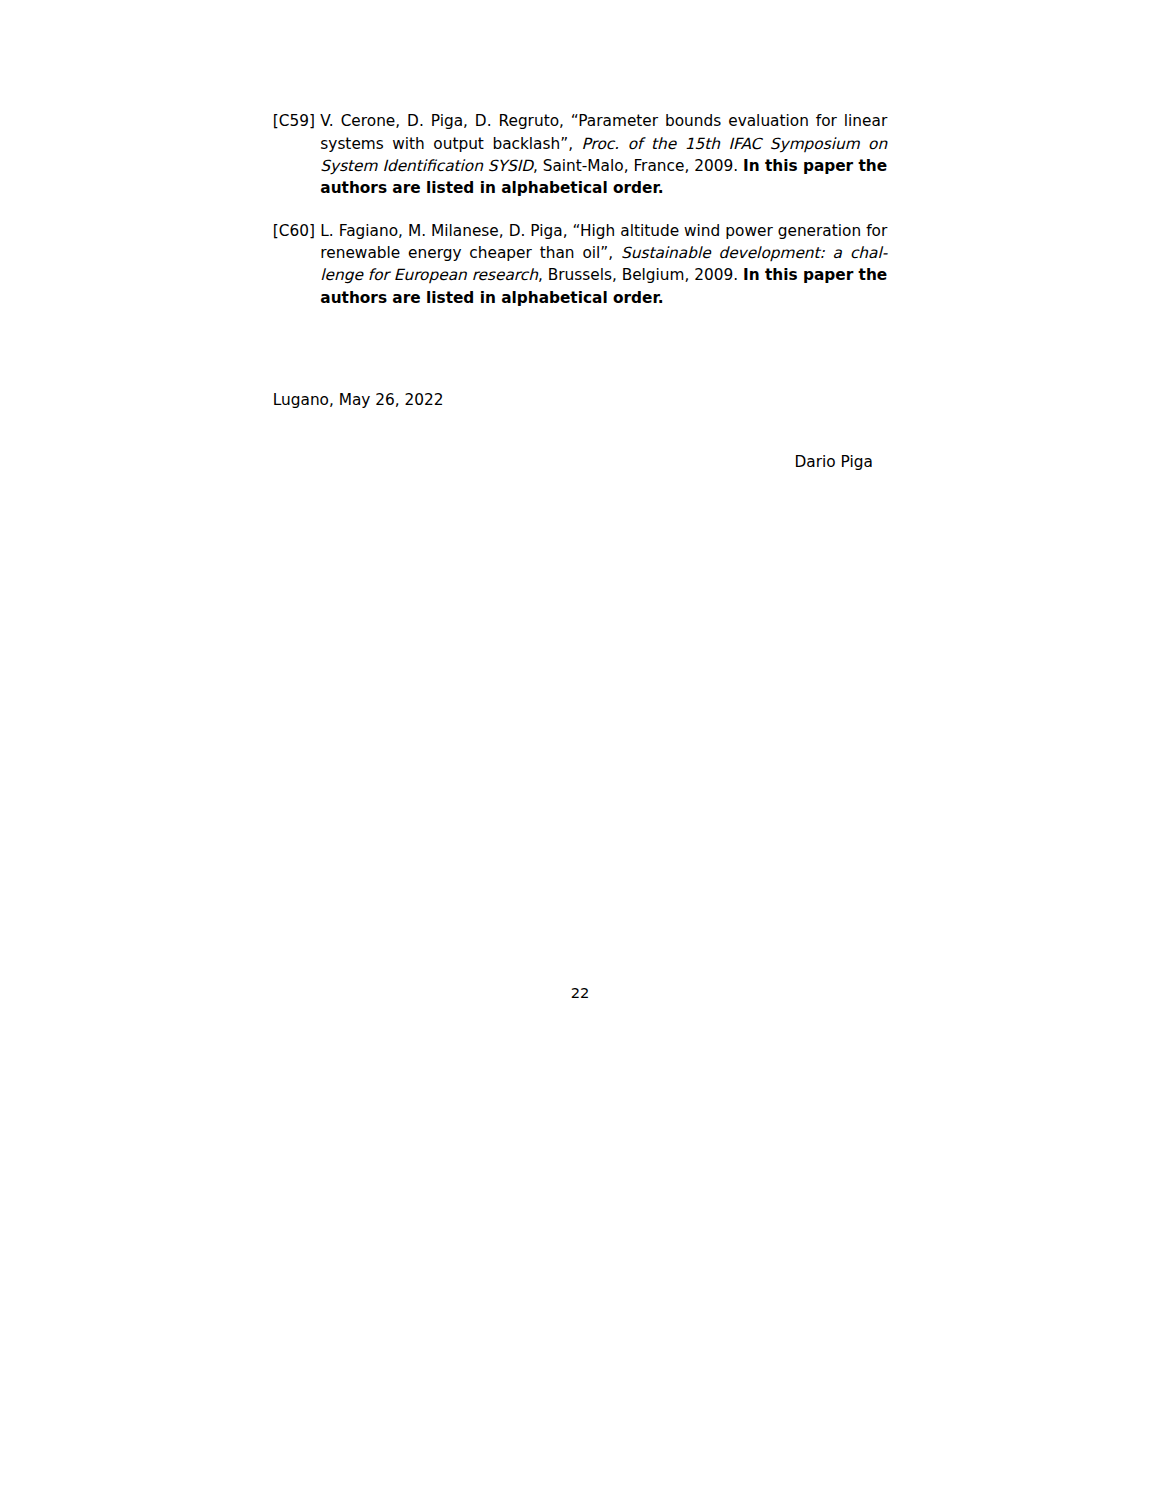[C59] V. Cerone, D. Piga, D. Regruto, “Parameter bounds evaluation for linear systems with output backlash”, Proc. of the 15th IFAC Symposium on System Identification SYSID, Saint-Malo, France, 2009. In this paper the authors are listed in alphabetical order.
[C60] L. Fagiano, M. Milanese, D. Piga, “High altitude wind power generation for renewable energy cheaper than oil”, Sustainable development: a challenge for European research, Brussels, Belgium, 2009. In this paper the authors are listed in alphabetical order.
Lugano, May 26, 2022
Dario Piga
22